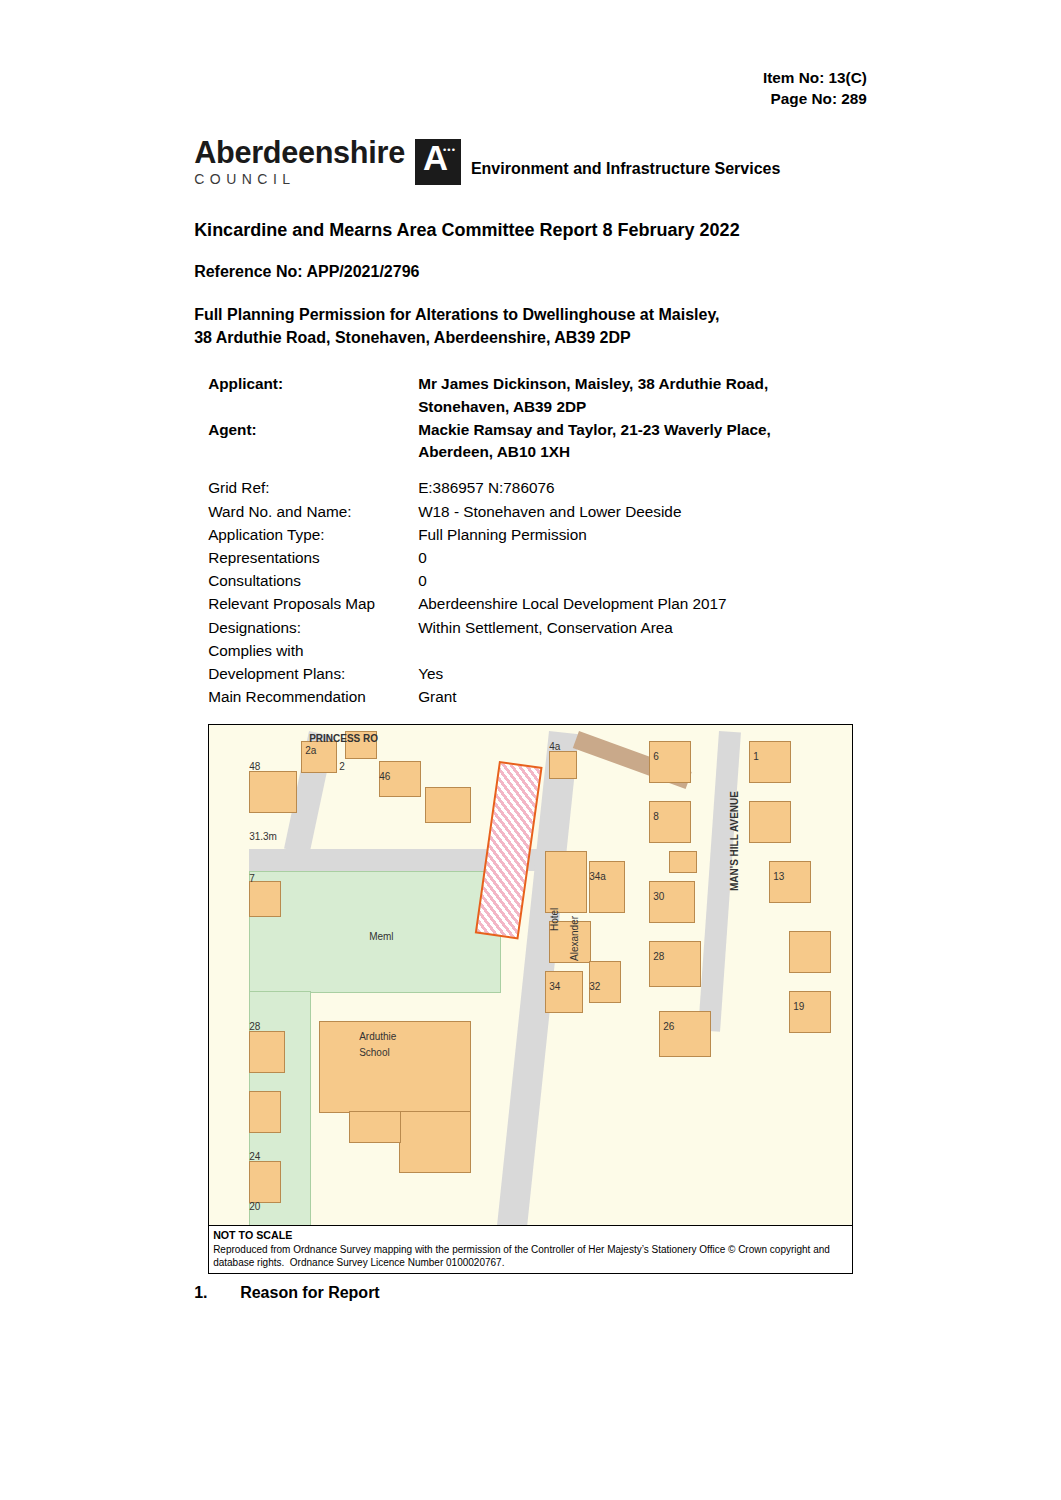Item No: 13(C)
Page No: 289
Aberdeenshire
COUNCIL
A •••
Environment and Infrastructure Services
Kincardine and Mearns Area Committee Report 8 February 2022
Reference No: APP/2021/2796
Full Planning Permission for Alterations to Dwellinghouse at Maisley,
38 Arduthie Road, Stonehaven, Aberdeenshire, AB39 2DP
| Applicant: | Mr James Dickinson, Maisley, 38 Arduthie Road, Stonehaven, AB39 2DP |
| Agent: | Mackie Ramsay and Taylor, 21-23 Waverly Place, Aberdeen, AB10 1XH |
| Grid Ref: | E:386957 N:786076 |
| Ward No. and Name: | W18 - Stonehaven and Lower Deeside |
| Application Type: | Full Planning Permission |
| Representations | 0 |
| Consultations | 0 |
| Relevant Proposals Map | Aberdeenshire Local Development Plan 2017 |
| Designations: | Within Settlement, Conservation Area |
| Complies with | |
| Development Plans: | Yes |
| Main Recommendation | Grant |
PRINCESS RO
48
2a
2
46
31.3m
7
28
24
20
Meml
Arduthie
School
Hotel
Alexander
34
32
34a
4a
6
8
30
28
26
1
13
19
MAN'S HILL AVENUE
NOT TO SCALE Reproduced from Ordnance Survey mapping with the permission of the Controller of Her Majesty’s Stationery Office © Crown copyright and database rights. Ordnance Survey Licence Number 0100020767.
1. Reason for Report